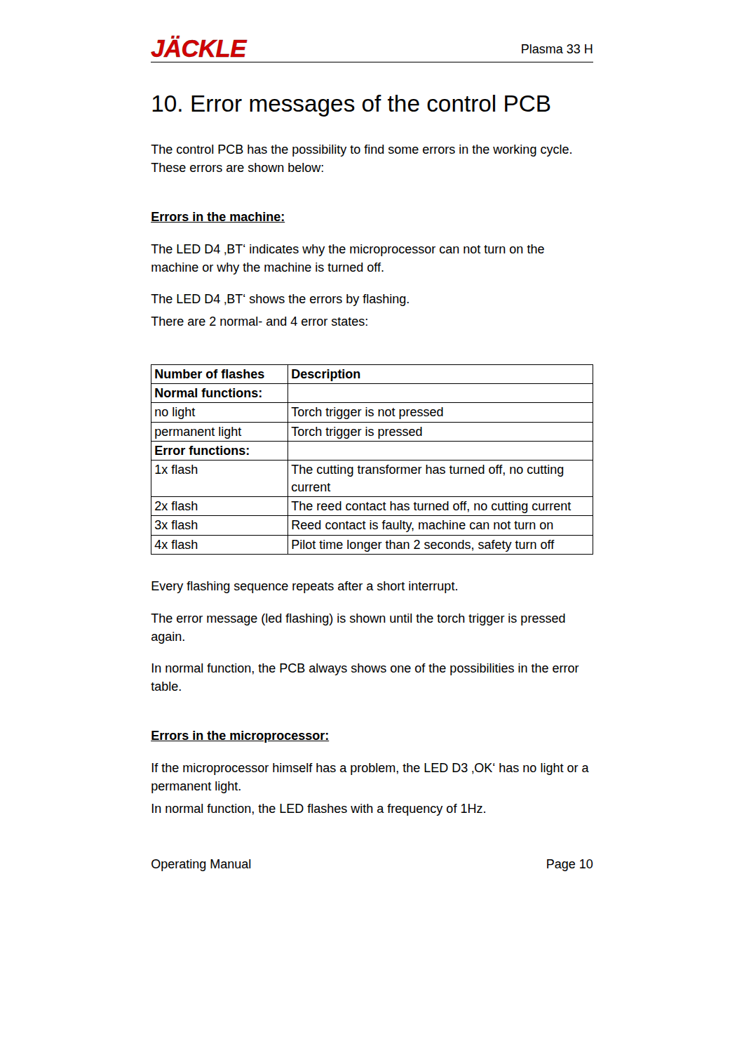JÄCKLE
Plasma 33 H
10. Error messages of the control PCB
The control PCB has the possibility to find some errors in the working cycle. These errors are shown below:
Errors in the machine:
The LED D4 ‚BT‘ indicates why the microprocessor can not turn on the machine or why the machine is turned off.
The LED D4 ‚BT‘ shows the errors by flashing.
There are 2 normal- and 4 error states:
| Number of flashes | Description |
| --- | --- |
| Normal functions: | |
| no light | Torch trigger is not pressed |
| permanent light | Torch trigger is pressed |
| Error functions: | |
| 1x flash | The cutting transformer has turned off, no cutting current |
| 2x flash | The reed contact has turned off, no cutting current |
| 3x flash | Reed contact is faulty, machine can not turn on |
| 4x flash | Pilot time longer than 2 seconds, safety turn off |
Every flashing sequence repeats after a short interrupt.
The error message (led flashing) is shown until the torch trigger is pressed again.
In normal function, the PCB always shows one of the possibilities in the error table.
Errors in the microprocessor:
If the microprocessor himself has a problem, the LED D3 ‚OK‘ has no light or a permanent light.
In normal function, the LED flashes with a frequency of 1Hz.
Operating Manual
Page 10